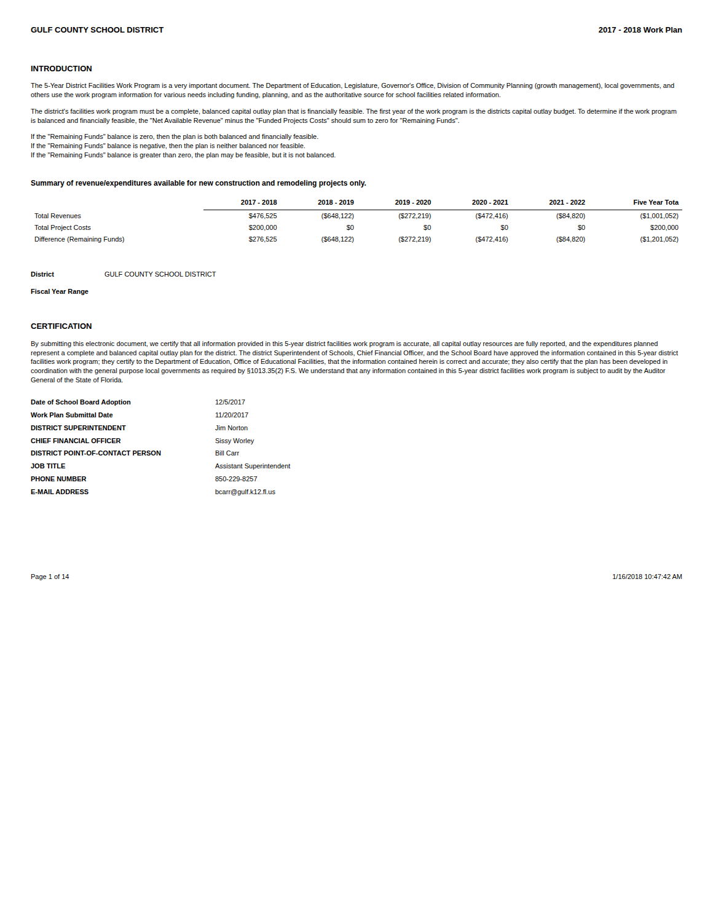GULF COUNTY SCHOOL DISTRICT 2017 - 2018 Work Plan
INTRODUCTION
The 5-Year District Facilities Work Program is a very important document. The Department of Education, Legislature, Governor's Office, Division of Community Planning (growth management), local governments, and others use the work program information for various needs including funding, planning, and as the authoritative source for school facilities related information.
The district's facilities work program must be a complete, balanced capital outlay plan that is financially feasible. The first year of the work program is the districts capital outlay budget. To determine if the work program is balanced and financially feasible, the "Net Available Revenue" minus the "Funded Projects Costs" should sum to zero for "Remaining Funds".
If the "Remaining Funds" balance is zero, then the plan is both balanced and financially feasible.
If the "Remaining Funds" balance is negative, then the plan is neither balanced nor feasible.
If the "Remaining Funds" balance is greater than zero, the plan may be feasible, but it is not balanced.
Summary of revenue/expenditures available for new construction and remodeling projects only.
| | 2017 - 2018 | 2018 - 2019 | 2019 - 2020 | 2020 - 2021 | 2021 - 2022 | Five Year Tota |
| --- | --- | --- | --- | --- | --- | --- |
| Total Revenues | $476,525 | ($648,122) | ($272,219) | ($472,416) | ($84,820) | ($1,001,052) |
| Total Project Costs | $200,000 | $0 | $0 | $0 | $0 | $200,000 |
| Difference (Remaining Funds) | $276,525 | ($648,122) | ($272,219) | ($472,416) | ($84,820) | ($1,201,052) |
District GULF COUNTY SCHOOL DISTRICT
Fiscal Year Range
CERTIFICATION
By submitting this electronic document, we certify that all information provided in this 5-year district facilities work program is accurate, all capital outlay resources are fully reported, and the expenditures planned represent a complete and balanced capital outlay plan for the district. The district Superintendent of Schools, Chief Financial Officer, and the School Board have approved the information contained in this 5-year district facilities work program; they certify to the Department of Education, Office of Educational Facilities, that the information contained herein is correct and accurate; they also certify that the plan has been developed in coordination with the general purpose local governments as required by §1013.35(2) F.S. We understand that any information contained in this 5-year district facilities work program is subject to audit by the Auditor General of the State of Florida.
| Date of School Board Adoption | 12/5/2017 |
| Work Plan Submittal Date | 11/20/2017 |
| District Superintendent | Jim Norton |
| Chief Financial Officer | Sissy Worley |
| District Point-of-Contact Person | Bill Carr |
| Job Title | Assistant Superintendent |
| Phone Number | 850-229-8257 |
| E-Mail Address | bcarr@gulf.k12.fl.us |
Page 1 of 14 1/16/2018 10:47:42 AM